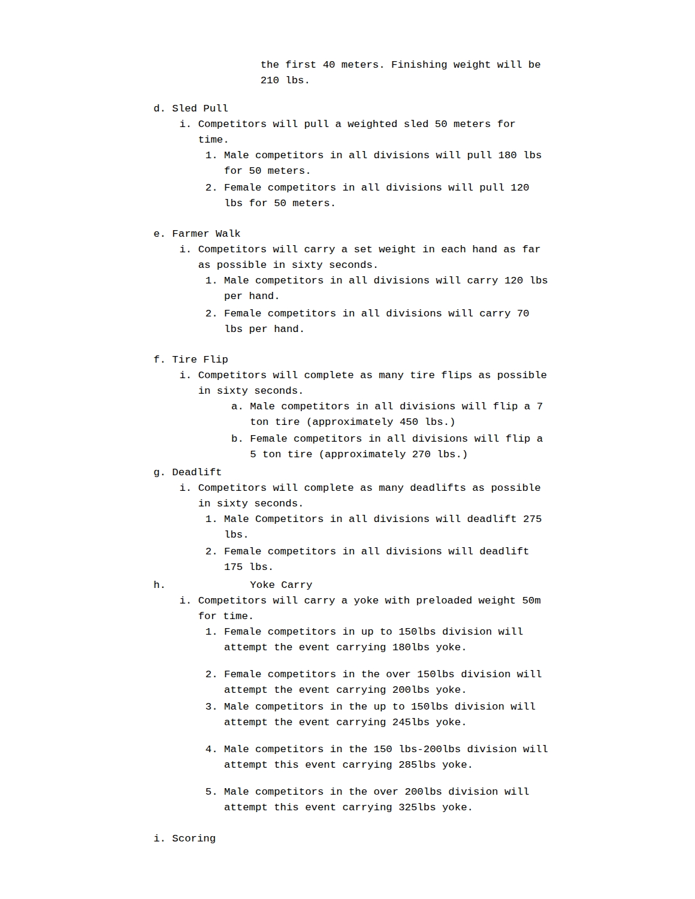the first 40 meters. Finishing weight will be 210 lbs.
Sled Pull
Competitors will pull a weighted sled 50 meters for time.
Male competitors in all divisions will pull 180 lbs for 50 meters.
Female competitors in all divisions will pull 120 lbs for 50 meters.
Farmer Walk
Competitors will carry a set weight in each hand as far as possible in sixty seconds.
Male competitors in all divisions will carry 120 lbs per hand.
Female competitors in all divisions will carry 70 lbs per hand.
Tire Flip
Competitors will complete as many tire flips as possible in sixty seconds.
Male competitors in all divisions will flip a 7 ton tire (approximately 450 lbs.)
Female competitors in all divisions will flip a 5 ton tire (approximately 270 lbs.)
Deadlift
Competitors will complete as many deadlifts as possible in sixty seconds.
Male Competitors in all divisions will deadlift 275 lbs.
Female competitors in all divisions will deadlift 175 lbs.
Yoke Carry
Competitors will carry a yoke with preloaded weight 50m for time.
Female competitors in up to 150lbs division will attempt the event carrying 180lbs yoke.
Female competitors in the over 150lbs division will attempt the event carrying 200lbs yoke.
Male competitors in the up to 150lbs division will attempt the event carrying 245lbs yoke.
Male competitors in the 150 lbs-200lbs division will attempt this event carrying 285lbs yoke.
Male competitors in the over 200lbs division will attempt this event carrying 325lbs yoke.
Scoring